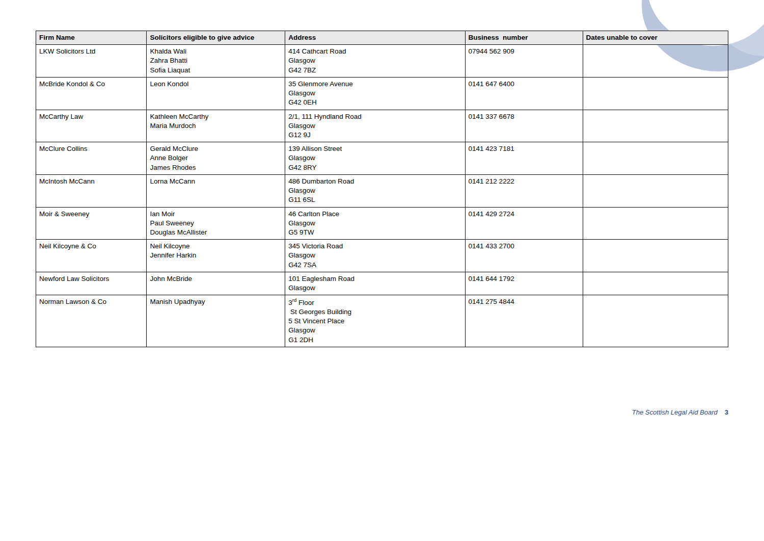| Firm Name | Solicitors eligible to give advice | Address | Business number | Dates unable to cover |
| --- | --- | --- | --- | --- |
| LKW Solicitors Ltd | Khalda Wali Zahra Bhatti Sofia Liaquat | 414 Cathcart Road Glasgow G42 7BZ | 07944 562 909 | |
| McBride Kondol & Co | Leon Kondol | 35 Glenmore Avenue Glasgow G42 0EH | 0141 647 6400 | |
| McCarthy Law | Kathleen McCarthy Maria Murdoch | 2/1, 111 Hyndland Road Glasgow G12 9J | 0141 337 6678 | |
| McClure Collins | Gerald McClure Anne Bolger James Rhodes | 139 Allison Street Glasgow G42 8RY | 0141 423 7181 | |
| McIntosh McCann | Lorna McCann | 486 Dumbarton Road Glasgow G11 6SL | 0141 212 2222 | |
| Moir & Sweeney | Ian Moir Paul Sweeney Douglas McAllister | 46 Carlton Place Glasgow G5 9TW | 0141 429 2724 | |
| Neil Kilcoyne & Co | Neil Kilcoyne Jennifer Harkin | 345 Victoria Road Glasgow G42 7SA | 0141 433 2700 | |
| Newford Law Solicitors | John McBride | 101 Eaglesham Road Glasgow | 0141 644 1792 | |
| Norman Lawson & Co | Manish Upadhyay | 3 rd Floor St Georges Building 5 St Vincent Place Glasgow G1 2DH | 0141 275 4844 | |
The Scottish Legal Aid Board3